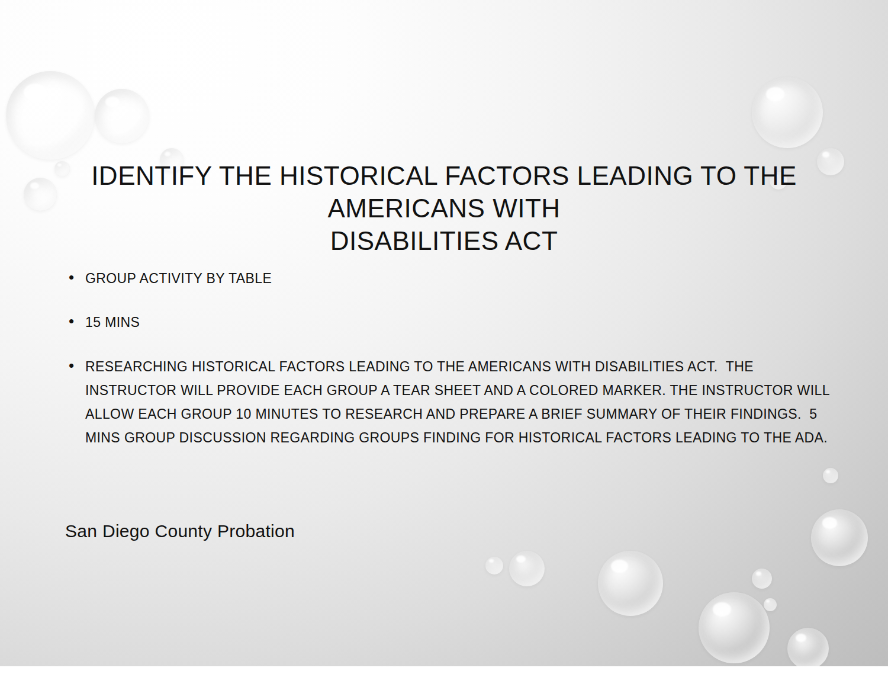Identify the Historical Factors Leading to the
Americans with
Disabilities Act
Group activity by table
15 mins
Researching historical factors leading to the Americans with Disabilities Act. The instructor will provide each group a tear sheet and a colored marker. The instructor will allow each group 10 minutes to research and prepare a brief summary of their findings. 5 mins group discussion regarding groups finding for historical factors leading to the ADA.
San Diego County Probation